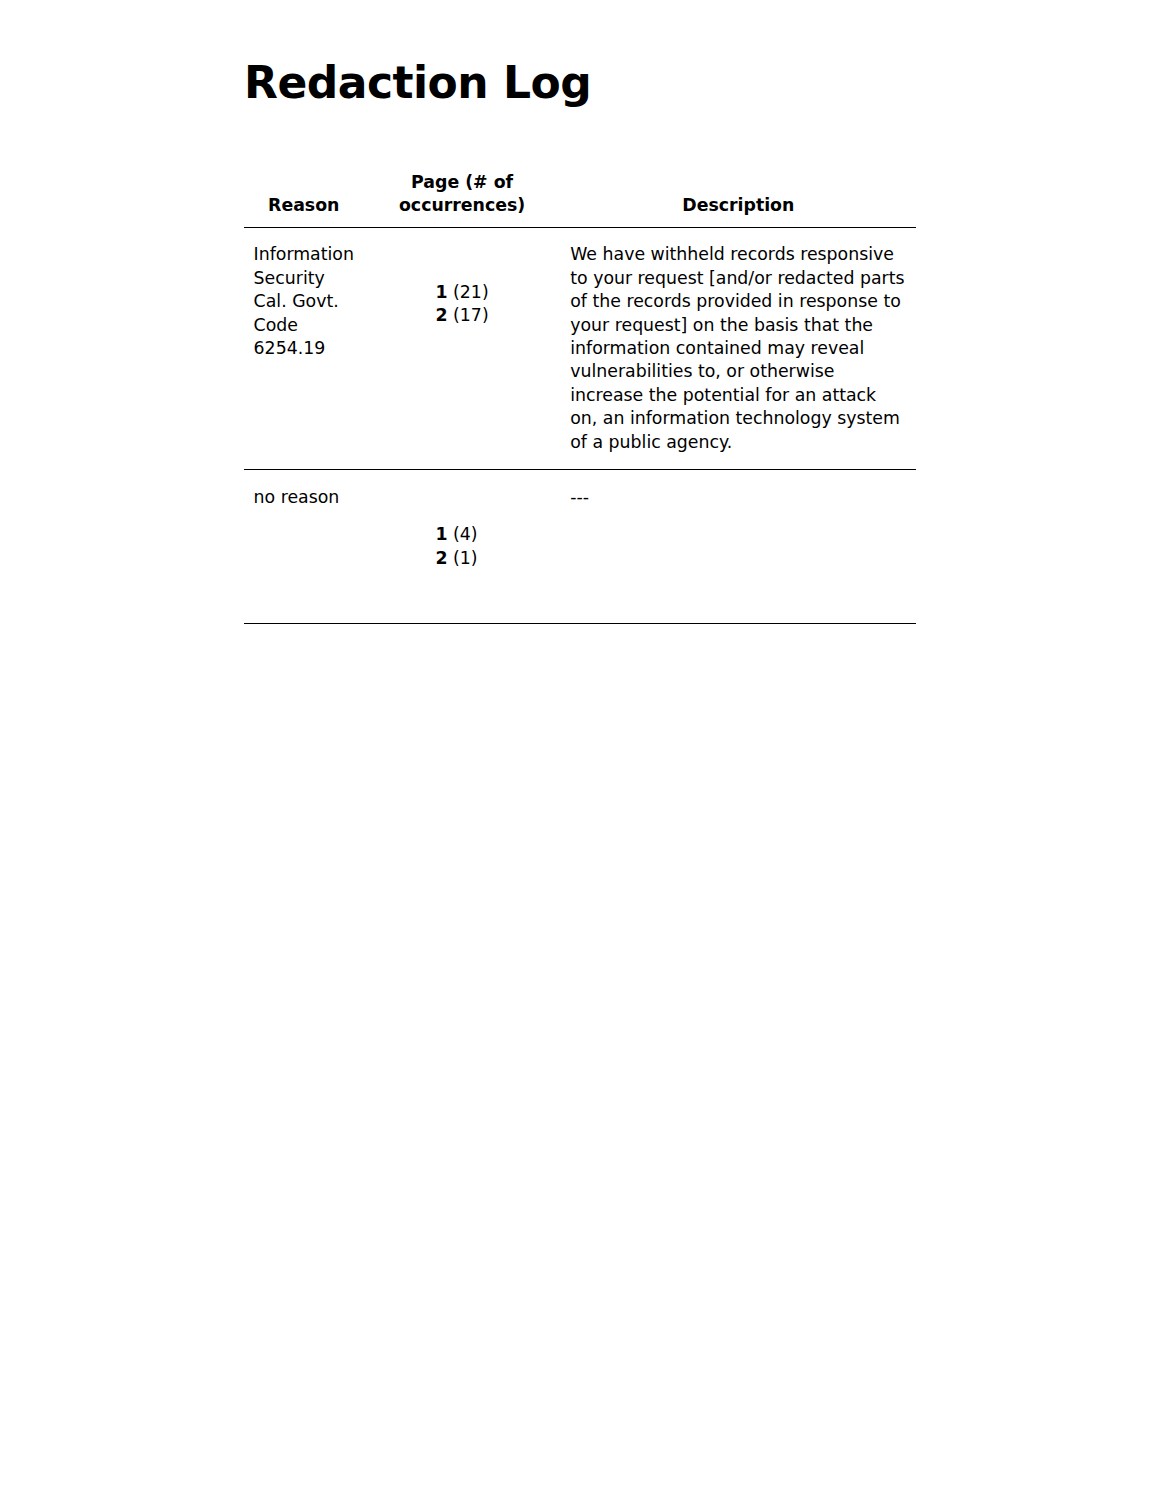Redaction Log
| Reason | Page (# of occurrences) | Description |
| --- | --- | --- |
| Information Security Cal. Govt. Code 6254.19 | 1 (21) 2 (17) | We have withheld records responsive to your request [and/or redacted parts of the records provided in response to your request] on the basis that the information contained may reveal vulnerabilities to, or otherwise increase the potential for an attack on, an information technology system of a public agency. |
| no reason | 1 (4) 2 (1) | --- |